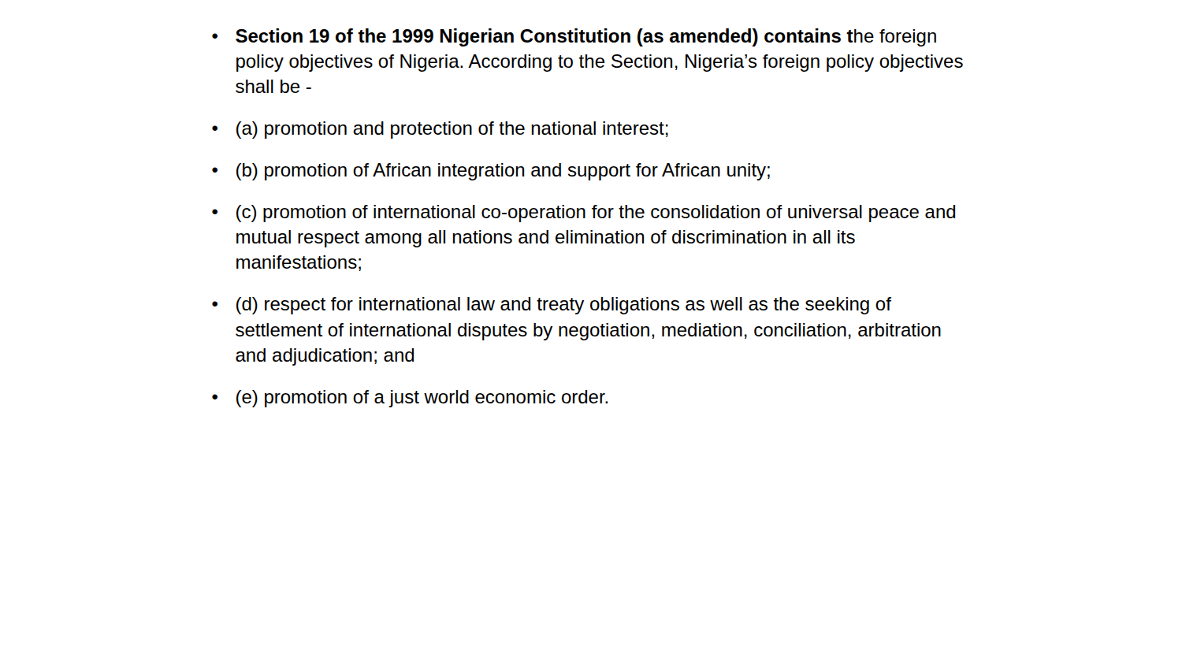Section 19 of the 1999 Nigerian Constitution (as amended) contains the foreign policy objectives of Nigeria. According to the Section, Nigeria’s foreign policy objectives shall be -
(a) promotion and protection of the national interest;
(b) promotion of African integration and support for African unity;
(c) promotion of international co-operation for the consolidation of universal peace and mutual respect among all nations and elimination of discrimination in all its manifestations;
(d) respect for international law and treaty obligations as well as the seeking of settlement of international disputes by negotiation, mediation, conciliation, arbitration and adjudication; and
(e) promotion of a just world economic order.